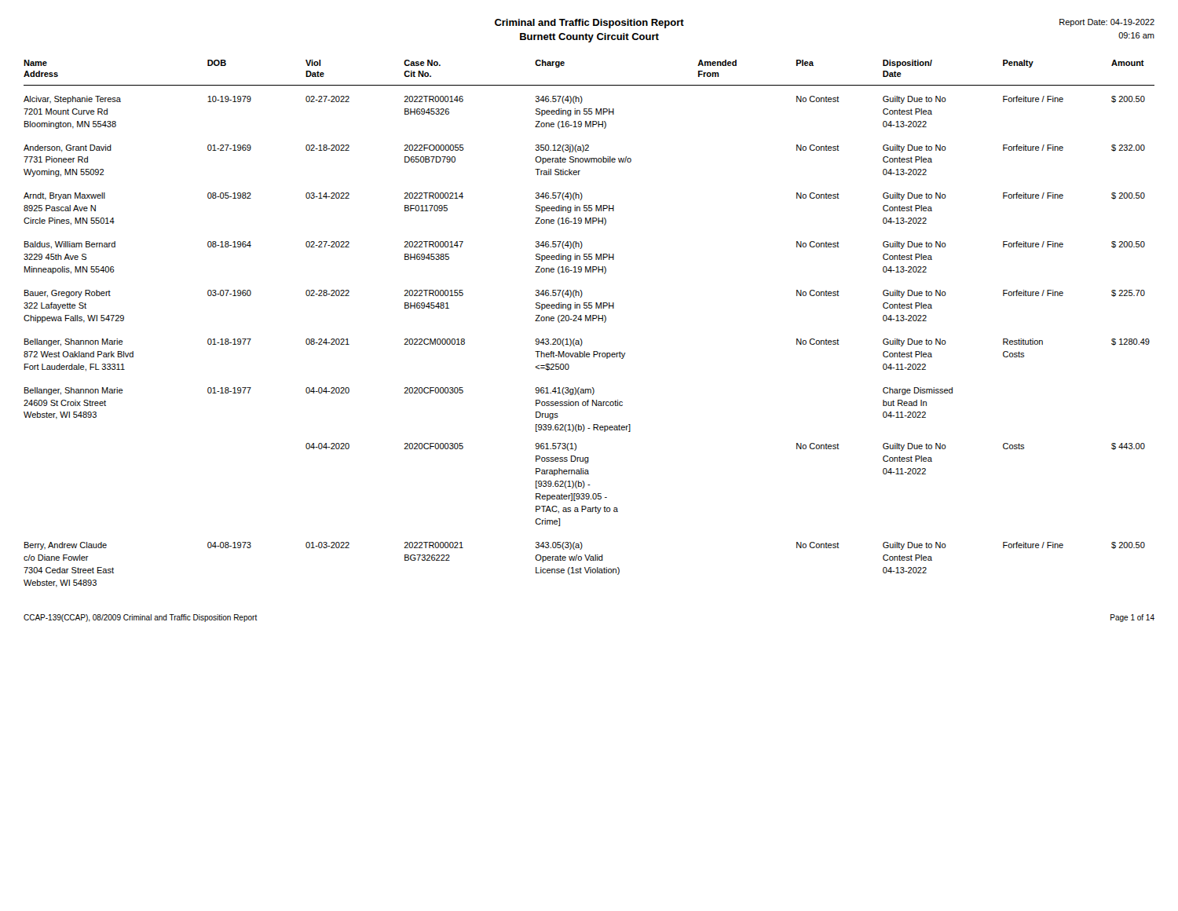Report Date: 04-19-2022
09:16 am
Criminal and Traffic Disposition Report
Burnett County Circuit Court
| Name Address | DOB | Viol Date | Case No. Cit No. | Charge | Amended From | Plea | Disposition/ Date | Penalty | Amount |
| --- | --- | --- | --- | --- | --- | --- | --- | --- | --- |
| Alcivar, Stephanie Teresa 7201 Mount Curve Rd Bloomington, MN 55438 | 10-19-1979 | 02-27-2022 | 2022TR000146 BH6945326 | 346.57(4)(h) Speeding in 55 MPH Zone (16-19 MPH) | | No Contest | Guilty Due to No Contest Plea 04-13-2022 | Forfeiture / Fine | $ 200.50 |
| Anderson, Grant David 7731 Pioneer Rd Wyoming, MN 55092 | 01-27-1969 | 02-18-2022 | 2022FO000055 D650B7D790 | 350.12(3j)(a)2 Operate Snowmobile w/o Trail Sticker | | No Contest | Guilty Due to No Contest Plea 04-13-2022 | Forfeiture / Fine | $ 232.00 |
| Arndt, Bryan Maxwell 8925 Pascal Ave N Circle Pines, MN 55014 | 08-05-1982 | 03-14-2022 | 2022TR000214 BF0117095 | 346.57(4)(h) Speeding in 55 MPH Zone (16-19 MPH) | | No Contest | Guilty Due to No Contest Plea 04-13-2022 | Forfeiture / Fine | $ 200.50 |
| Baldus, William Bernard 3229 45th Ave S Minneapolis, MN 55406 | 08-18-1964 | 02-27-2022 | 2022TR000147 BH6945385 | 346.57(4)(h) Speeding in 55 MPH Zone (16-19 MPH) | | No Contest | Guilty Due to No Contest Plea 04-13-2022 | Forfeiture / Fine | $ 200.50 |
| Bauer, Gregory Robert 322 Lafayette St Chippewa Falls, WI 54729 | 03-07-1960 | 02-28-2022 | 2022TR000155 BH6945481 | 346.57(4)(h) Speeding in 55 MPH Zone (20-24 MPH) | | No Contest | Guilty Due to No Contest Plea 04-13-2022 | Forfeiture / Fine | $ 225.70 |
| Bellanger, Shannon Marie 872 West Oakland Park Blvd Fort Lauderdale, FL 33311 | 01-18-1977 | 08-24-2021 | 2022CM000018 | 943.20(1)(a) Theft-Movable Property <=$2500 | | No Contest | Guilty Due to No Contest Plea 04-11-2022 | Restitution Costs | $ 1280.49 |
| Bellanger, Shannon Marie 24609 St Croix Street Webster, WI 54893 | 01-18-1977 | 04-04-2020 | 2020CF000305 | 961.41(3g)(am) Possession of Narcotic Drugs [939.62(1)(b) - Repeater] | | | Charge Dismissed but Read In 04-11-2022 | | |
| | | 04-04-2020 | 2020CF000305 | 961.573(1) Possess Drug Paraphernalia [939.62(1)(b) - Repeater][939.05 - PTAC, as a Party to a Crime] | | No Contest | Guilty Due to No Contest Plea 04-11-2022 | Costs | $ 443.00 |
| Berry, Andrew Claude c/o Diane Fowler 7304 Cedar Street East Webster, WI 54893 | 04-08-1973 | 01-03-2022 | 2022TR000021 BG7326222 | 343.05(3)(a) Operate w/o Valid License (1st Violation) | | No Contest | Guilty Due to No Contest Plea 04-13-2022 | Forfeiture / Fine | $ 200.50 |
CCAP-139(CCAP), 08/2009 Criminal and Traffic Disposition Report Page 1 of 14